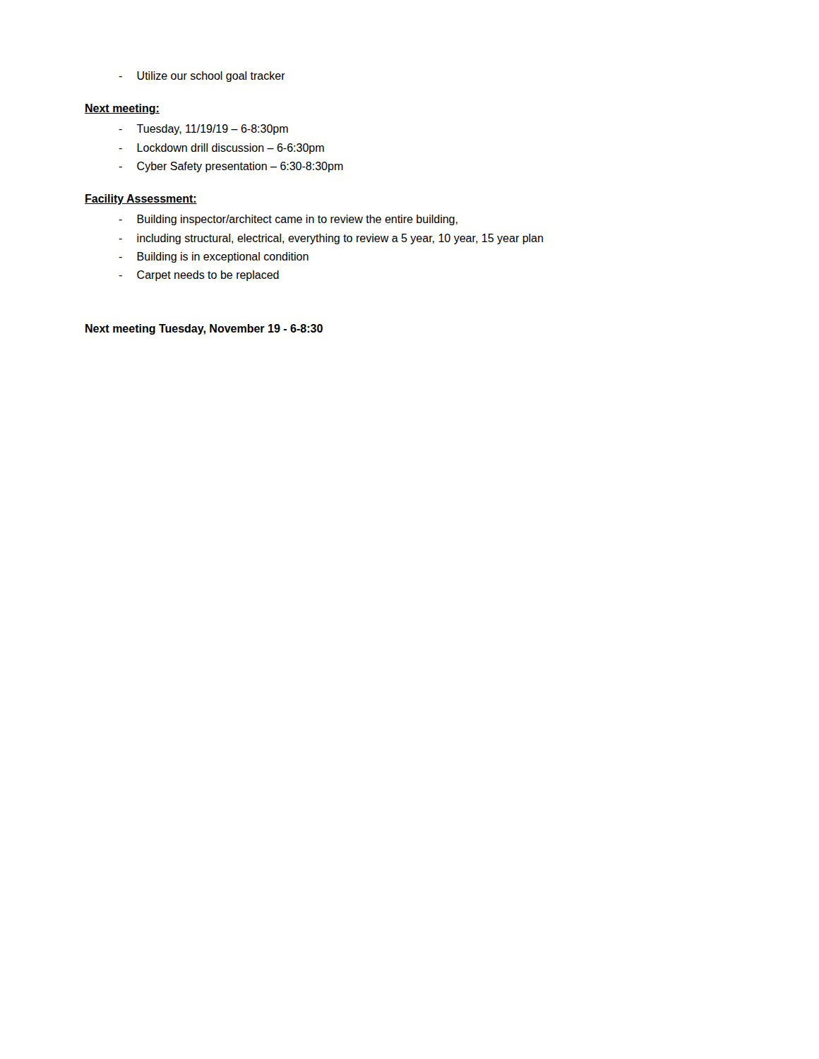Utilize our school goal tracker
Next meeting:
Tuesday, 11/19/19 – 6-8:30pm
Lockdown drill discussion – 6-6:30pm
Cyber Safety presentation – 6:30-8:30pm
Facility Assessment:
Building inspector/architect came in to review the entire building,
including structural, electrical, everything to review a 5 year, 10 year, 15 year plan
Building is in exceptional condition
Carpet needs to be replaced
Next meeting Tuesday, November 19 - 6-8:30